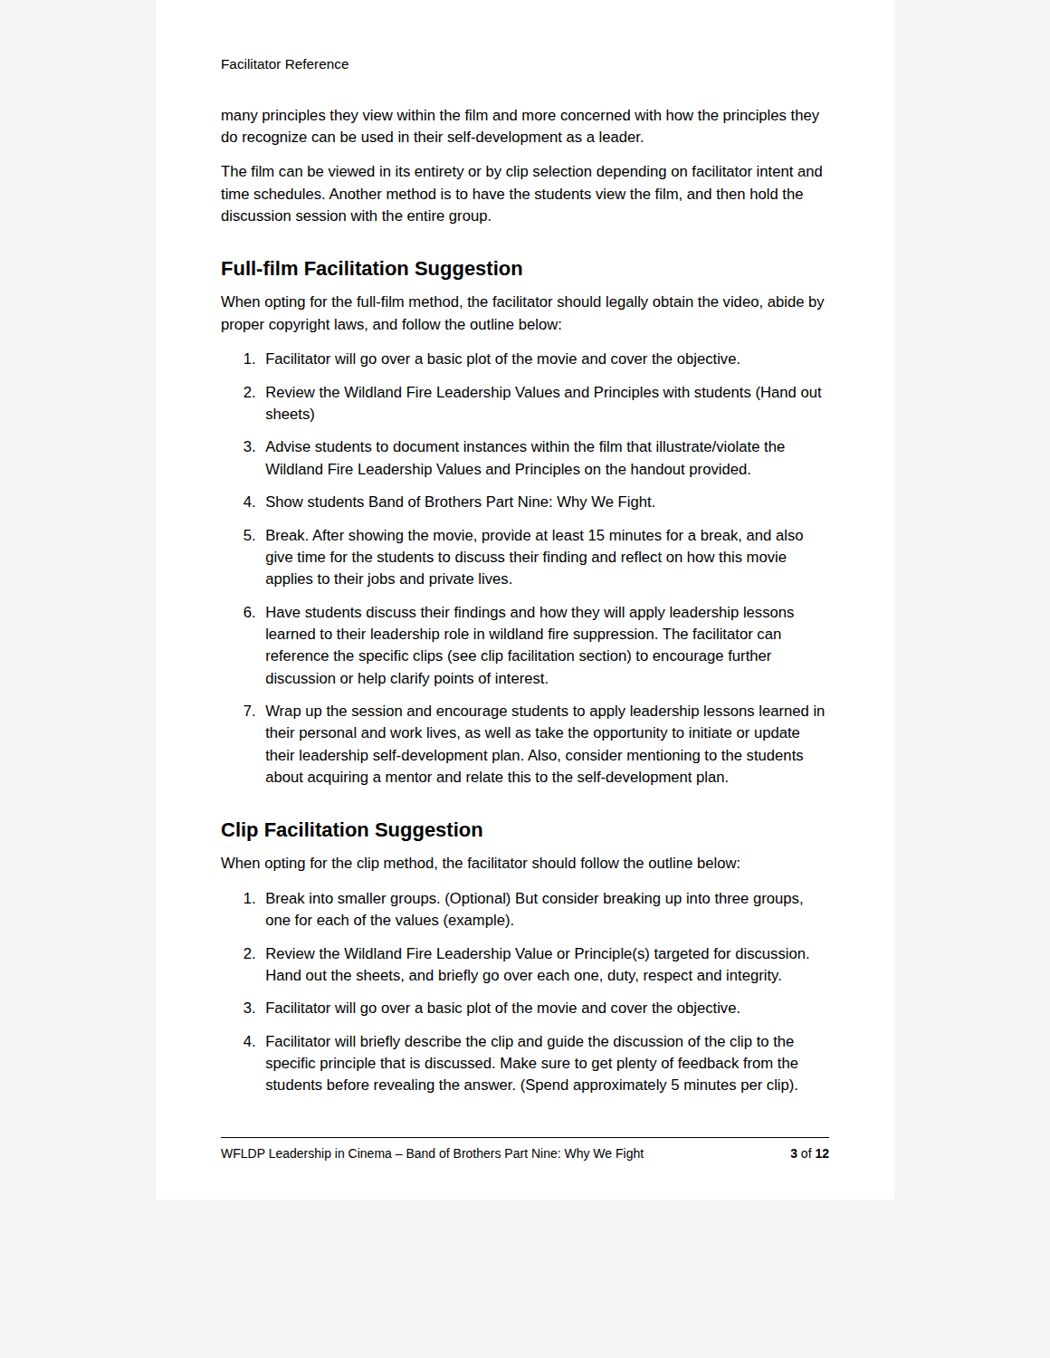Facilitator Reference
many principles they view within the film and more concerned with how the principles they do recognize can be used in their self-development as a leader.
The film can be viewed in its entirety or by clip selection depending on facilitator intent and time schedules. Another method is to have the students view the film, and then hold the discussion session with the entire group.
Full-film Facilitation Suggestion
When opting for the full-film method, the facilitator should legally obtain the video, abide by proper copyright laws, and follow the outline below:
Facilitator will go over a basic plot of the movie and cover the objective.
Review the Wildland Fire Leadership Values and Principles with students (Hand out sheets)
Advise students to document instances within the film that illustrate/violate the Wildland Fire Leadership Values and Principles on the handout provided.
Show students Band of Brothers Part Nine: Why We Fight.
Break. After showing the movie, provide at least 15 minutes for a break, and also give time for the students to discuss their finding and reflect on how this movie applies to their jobs and private lives.
Have students discuss their findings and how they will apply leadership lessons learned to their leadership role in wildland fire suppression. The facilitator can reference the specific clips (see clip facilitation section) to encourage further discussion or help clarify points of interest.
Wrap up the session and encourage students to apply leadership lessons learned in their personal and work lives, as well as take the opportunity to initiate or update their leadership self-development plan. Also, consider mentioning to the students about acquiring a mentor and relate this to the self-development plan.
Clip Facilitation Suggestion
When opting for the clip method, the facilitator should follow the outline below:
Break into smaller groups. (Optional) But consider breaking up into three groups, one for each of the values (example).
Review the Wildland Fire Leadership Value or Principle(s) targeted for discussion. Hand out the sheets, and briefly go over each one, duty, respect and integrity.
Facilitator will go over a basic plot of the movie and cover the objective.
Facilitator will briefly describe the clip and guide the discussion of the clip to the specific principle that is discussed. Make sure to get plenty of feedback from the students before revealing the answer. (Spend approximately 5 minutes per clip).
WFLDP Leadership in Cinema – Band of Brothers Part Nine: Why We Fight
3 of 12